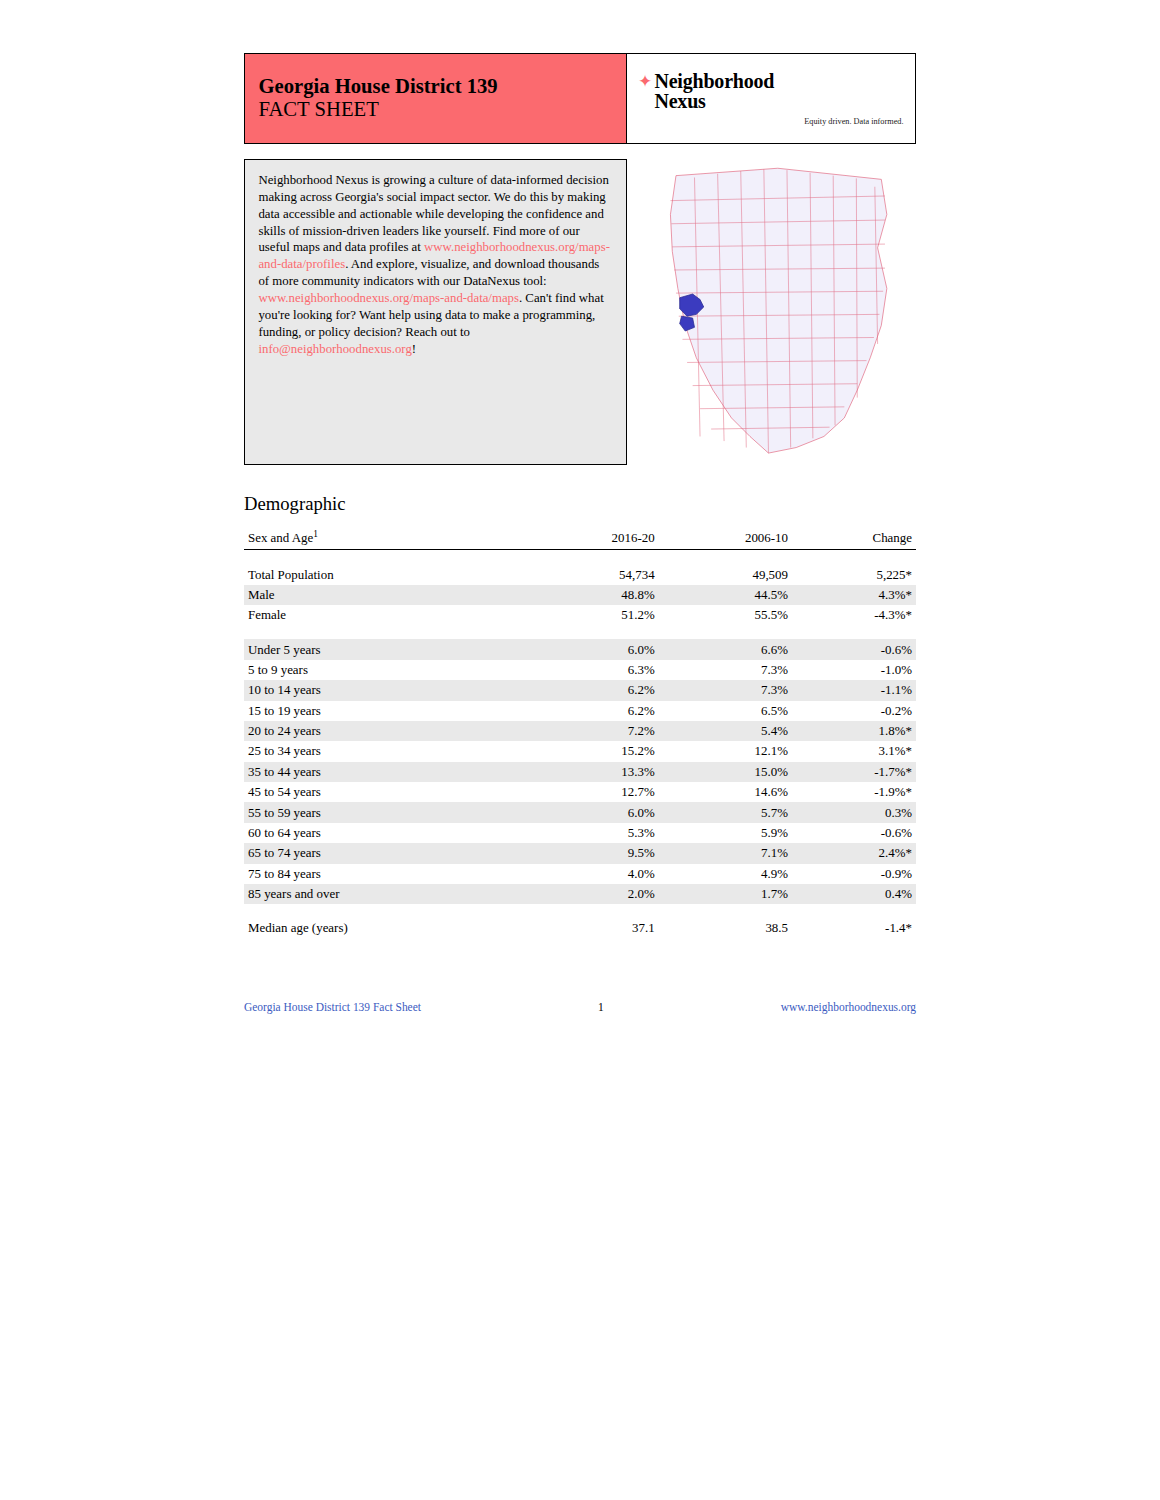Georgia House District 139
FACT SHEET
✦ NeighborhoodNexus
Equity driven. Data informed.
Neighborhood Nexus is growing a culture of data-informed decision making across Georgia's social impact sector. We do this by making data accessible and actionable while developing the confidence and skills of mission-driven leaders like yourself. Find more of our useful maps and data profiles at www.neighborhoodnexus.org/maps-and-data/profiles. And explore, visualize, and download thousands of more community indicators with our DataNexus tool: www.neighborhoodnexus.org/maps-and-data/maps. Can't find what you're looking for? Want help using data to make a programming, funding, or policy decision? Reach out to info@neighborhoodnexus.org!
Demographic
| Sex and Age 1 | 2016-20 | 2006-10 | Change |
| --- | --- | --- | --- |
| Total Population | 54,734 | 49,509 | 5,225* |
| Male | 48.8% | 44.5% | 4.3%* |
| Female | 51.2% | 55.5% | -4.3%* |
| Under 5 years | 6.0% | 6.6% | -0.6% |
| 5 to 9 years | 6.3% | 7.3% | -1.0% |
| 10 to 14 years | 6.2% | 7.3% | -1.1% |
| 15 to 19 years | 6.2% | 6.5% | -0.2% |
| 20 to 24 years | 7.2% | 5.4% | 1.8%* |
| 25 to 34 years | 15.2% | 12.1% | 3.1%* |
| 35 to 44 years | 13.3% | 15.0% | -1.7%* |
| 45 to 54 years | 12.7% | 14.6% | -1.9%* |
| 55 to 59 years | 6.0% | 5.7% | 0.3% |
| 60 to 64 years | 5.3% | 5.9% | -0.6% |
| 65 to 74 years | 9.5% | 7.1% | 2.4%* |
| 75 to 84 years | 4.0% | 4.9% | -0.9% |
| 85 years and over | 2.0% | 1.7% | 0.4% |
| Median age (years) | 37.1 | 38.5 | -1.4* |
Georgia House District 139 Fact Sheet
1
www.neighborhoodnexus.org